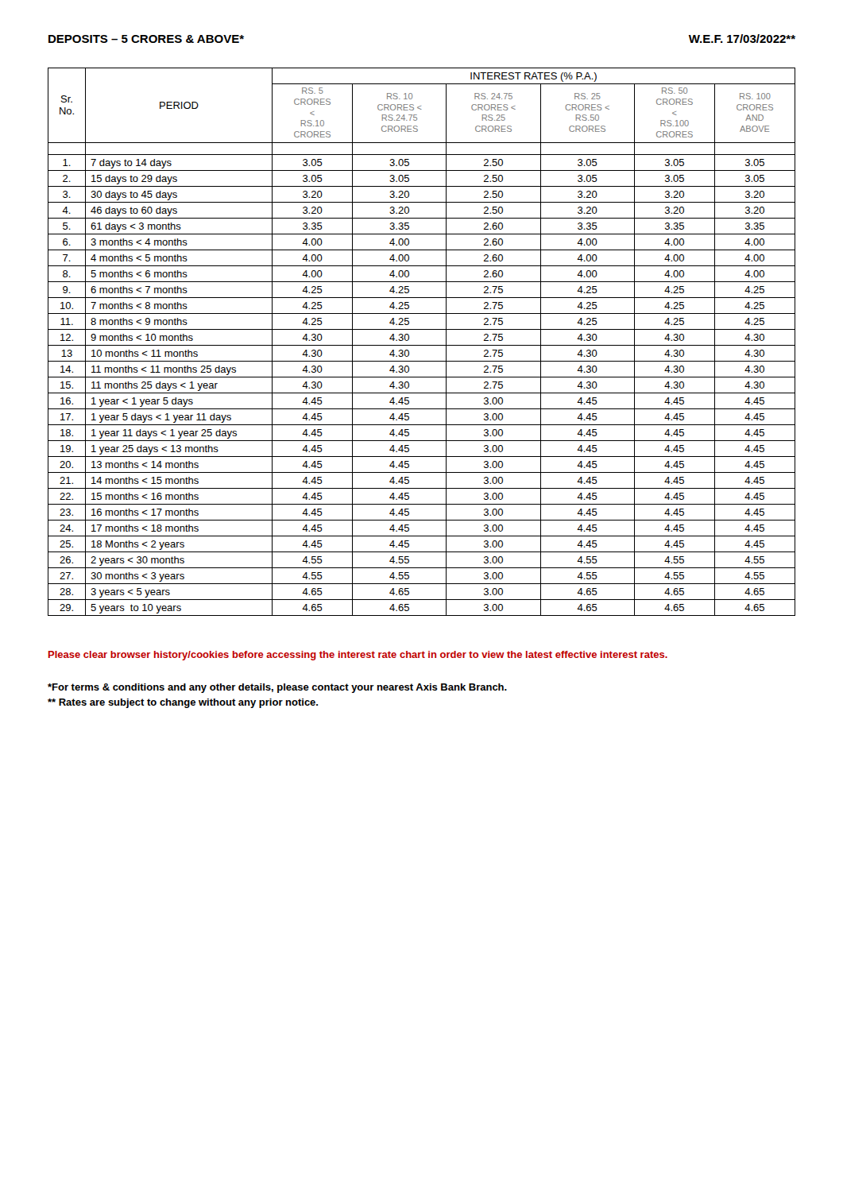DEPOSITS – 5 CRORES & ABOVE*
W.E.F. 17/03/2022**
| Sr. No. | PERIOD | INTEREST RATES (% P.A.) |
| --- | --- | --- |
| RS. 5 CRORES < RS.10 CRORES | RS. 10 CRORES < RS.24.75 CRORES | RS. 24.75 CRORES < RS.25 CRORES | RS. 25 CRORES < RS.50 CRORES | RS. 50 CRORES < RS.100 CRORES | RS. 100 CRORES AND ABOVE |
| 1. | 7 days to 14 days | 3.05 | 3.05 | 2.50 | 3.05 | 3.05 | 3.05 |
| 2. | 15 days to 29 days | 3.05 | 3.05 | 2.50 | 3.05 | 3.05 | 3.05 |
| 3. | 30 days to 45 days | 3.20 | 3.20 | 2.50 | 3.20 | 3.20 | 3.20 |
| 4. | 46 days to 60 days | 3.20 | 3.20 | 2.50 | 3.20 | 3.20 | 3.20 |
| 5. | 61 days < 3 months | 3.35 | 3.35 | 2.60 | 3.35 | 3.35 | 3.35 |
| 6. | 3 months < 4 months | 4.00 | 4.00 | 2.60 | 4.00 | 4.00 | 4.00 |
| 7. | 4 months < 5 months | 4.00 | 4.00 | 2.60 | 4.00 | 4.00 | 4.00 |
| 8. | 5 months < 6 months | 4.00 | 4.00 | 2.60 | 4.00 | 4.00 | 4.00 |
| 9. | 6 months < 7 months | 4.25 | 4.25 | 2.75 | 4.25 | 4.25 | 4.25 |
| 10. | 7 months < 8 months | 4.25 | 4.25 | 2.75 | 4.25 | 4.25 | 4.25 |
| 11. | 8 months < 9 months | 4.25 | 4.25 | 2.75 | 4.25 | 4.25 | 4.25 |
| 12. | 9 months < 10 months | 4.30 | 4.30 | 2.75 | 4.30 | 4.30 | 4.30 |
| 13 | 10 months < 11 months | 4.30 | 4.30 | 2.75 | 4.30 | 4.30 | 4.30 |
| 14. | 11 months < 11 months 25 days | 4.30 | 4.30 | 2.75 | 4.30 | 4.30 | 4.30 |
| 15. | 11 months 25 days < 1 year | 4.30 | 4.30 | 2.75 | 4.30 | 4.30 | 4.30 |
| 16. | 1 year < 1 year 5 days | 4.45 | 4.45 | 3.00 | 4.45 | 4.45 | 4.45 |
| 17. | 1 year 5 days < 1 year 11 days | 4.45 | 4.45 | 3.00 | 4.45 | 4.45 | 4.45 |
| 18. | 1 year 11 days < 1 year 25 days | 4.45 | 4.45 | 3.00 | 4.45 | 4.45 | 4.45 |
| 19. | 1 year 25 days < 13 months | 4.45 | 4.45 | 3.00 | 4.45 | 4.45 | 4.45 |
| 20. | 13 months < 14 months | 4.45 | 4.45 | 3.00 | 4.45 | 4.45 | 4.45 |
| 21. | 14 months < 15 months | 4.45 | 4.45 | 3.00 | 4.45 | 4.45 | 4.45 |
| 22. | 15 months < 16 months | 4.45 | 4.45 | 3.00 | 4.45 | 4.45 | 4.45 |
| 23. | 16 months < 17 months | 4.45 | 4.45 | 3.00 | 4.45 | 4.45 | 4.45 |
| 24. | 17 months < 18 months | 4.45 | 4.45 | 3.00 | 4.45 | 4.45 | 4.45 |
| 25. | 18 Months < 2 years | 4.45 | 4.45 | 3.00 | 4.45 | 4.45 | 4.45 |
| 26. | 2 years < 30 months | 4.55 | 4.55 | 3.00 | 4.55 | 4.55 | 4.55 |
| 27. | 30 months < 3 years | 4.55 | 4.55 | 3.00 | 4.55 | 4.55 | 4.55 |
| 28. | 3 years < 5 years | 4.65 | 4.65 | 3.00 | 4.65 | 4.65 | 4.65 |
| 29. | 5 years to 10 years | 4.65 | 4.65 | 3.00 | 4.65 | 4.65 | 4.65 |
Please clear browser history/cookies before accessing the interest rate chart in order to view the latest effective interest rates.
*For terms & conditions and any other details, please contact your nearest Axis Bank Branch.
** Rates are subject to change without any prior notice.